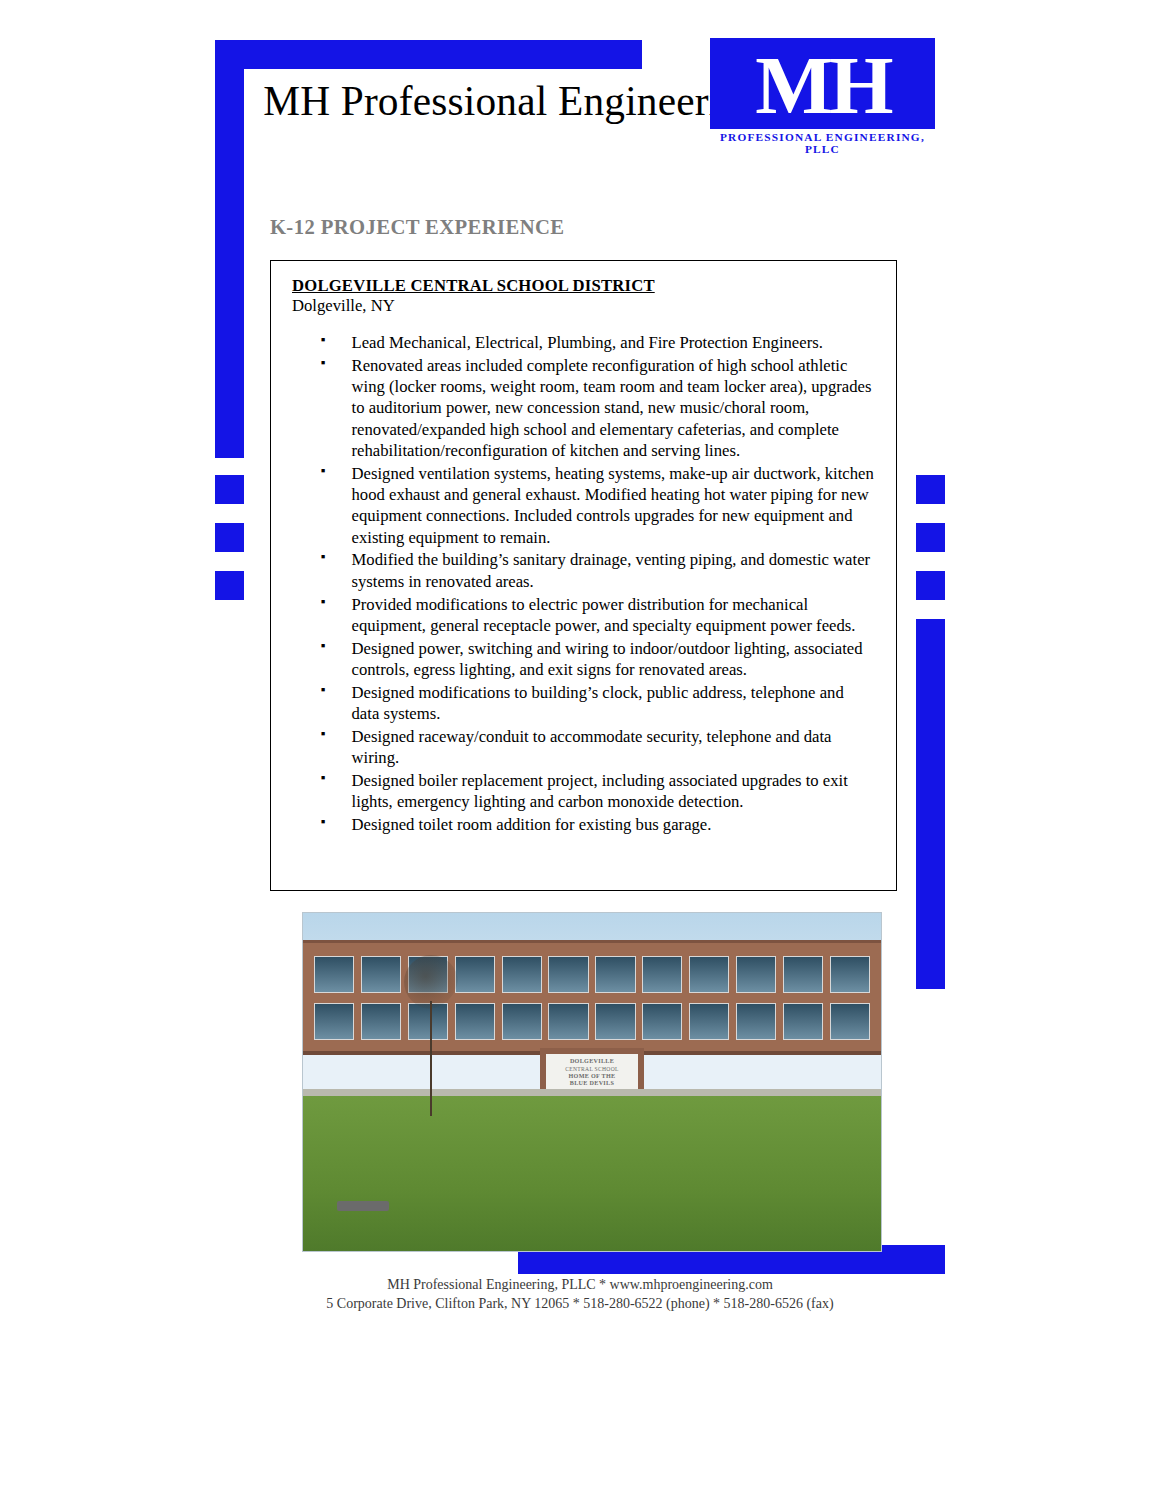MH Professional Engineering, PLLC
MH
PROFESSIONAL ENGINEERING, PLLC
K-12 PROJECT EXPERIENCE
DOLGEVILLE CENTRAL SCHOOL DISTRICT
Dolgeville, NY
Lead Mechanical, Electrical, Plumbing, and Fire Protection Engineers.
Renovated areas included complete reconfiguration of high school athletic wing (locker rooms, weight room, team room and team locker area), upgrades to auditorium power, new concession stand, new music/choral room, renovated/expanded high school and elementary cafeterias, and complete rehabilitation/reconfiguration of kitchen and serving lines.
Designed ventilation systems, heating systems, make-up air ductwork, kitchen hood exhaust and general exhaust. Modified heating hot water piping for new equipment connections. Included controls upgrades for new equipment and existing equipment to remain.
Modified the building’s sanitary drainage, venting piping, and domestic water systems in renovated areas.
Provided modifications to electric power distribution for mechanical equipment, general receptacle power, and specialty equipment power feeds.
Designed power, switching and wiring to indoor/outdoor lighting, associated controls, egress lighting, and exit signs for renovated areas.
Designed modifications to building’s clock, public address, telephone and data systems.
Designed raceway/conduit to accommodate security, telephone and data wiring.
Designed boiler replacement project, including associated upgrades to exit lights, emergency lighting and carbon monoxide detection.
Designed toilet room addition for existing bus garage.
DOLGEVILLE CENTRAL SCHOOL HOME OF THE BLUE DEVILS
MH Professional Engineering, PLLC * www.mhproengineering.com
5 Corporate Drive, Clifton Park, NY 12065 * 518-280-6522 (phone) * 518-280-6526 (fax)